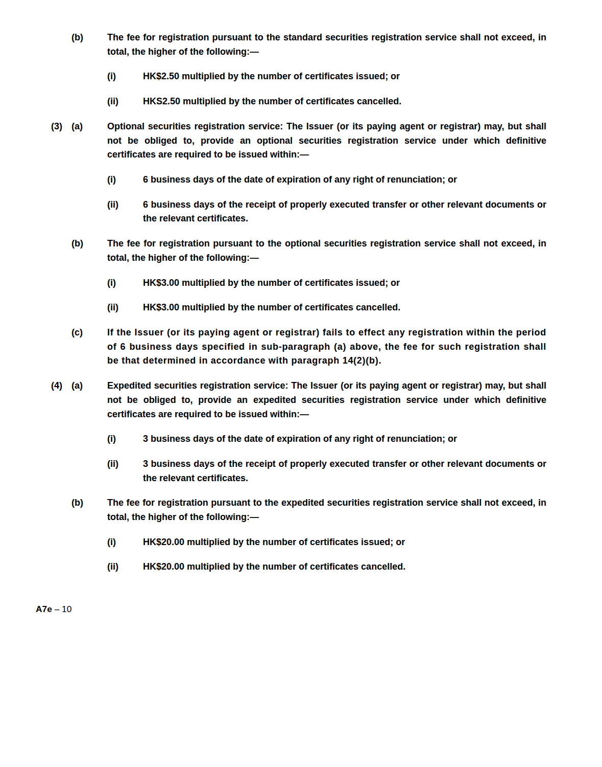(b)
The fee for registration pursuant to the standard securities registration service shall not exceed, in total, the higher of the following:—
(i)
HK$2.50 multiplied by the number of certificates issued; or
(ii)
HKS2.50 multiplied by the number of certificates cancelled.
(3)
(a)
Optional securities registration service: The Issuer (or its paying agent or registrar) may, but shall not be obliged to, provide an optional securities registration service under which definitive certificates are required to be issued within:—
(i)
6 business days of the date of expiration of any right of renunciation; or
(ii)
6 business days of the receipt of properly executed transfer or other relevant documents or the relevant certificates.
(b)
The fee for registration pursuant to the optional securities registration service shall not exceed, in total, the higher of the following:—
(i)
HK$3.00 multiplied by the number of certificates issued; or
(ii)
HK$3.00 multiplied by the number of certificates cancelled.
(c)
If the Issuer (or its paying agent or registrar) fails to effect any registration within the period of 6 business days specified in sub-paragraph (a) above, the fee for such registration shall be that determined in accordance with paragraph 14(2)(b).
(4)
(a)
Expedited securities registration service: The Issuer (or its paying agent or registrar) may, but shall not be obliged to, provide an expedited securities registration service under which definitive certificates are required to be issued within:—
(i)
3 business days of the date of expiration of any right of renunciation; or
(ii)
3 business days of the receipt of properly executed transfer or other relevant documents or the relevant certificates.
(b)
The fee for registration pursuant to the expedited securities registration service shall not exceed, in total, the higher of the following:—
(i)
HK$20.00 multiplied by the number of certificates issued; or
(ii)
HK$20.00 multiplied by the number of certificates cancelled.
A7e – 10